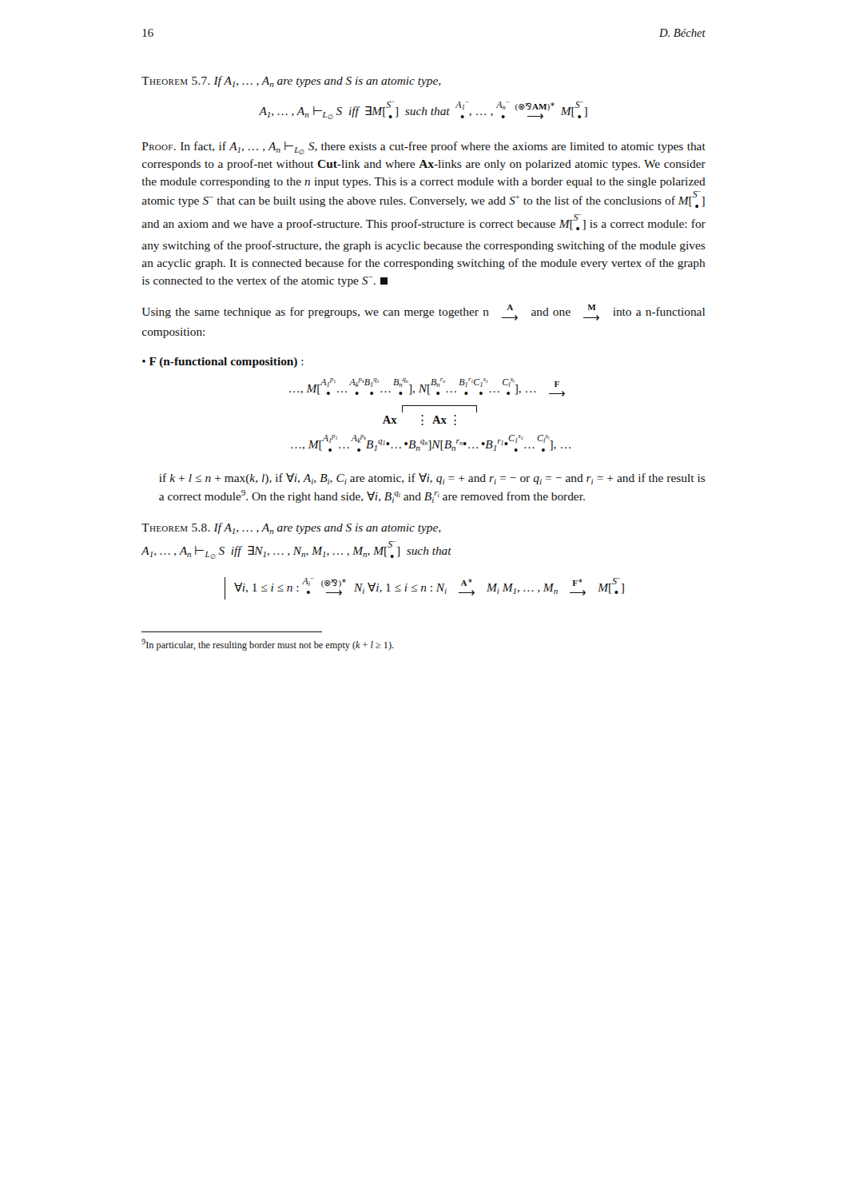16 D. Béchet
Theorem 5.7. If A1, … , An are types and S is an atomic type,
A1, … , An ⊢L∅ S iff ∃M[S−•] such that A1−•, … , An−• (⊗⅋AM)∗⟶ M[S−•]
Proof. In fact, if A1, … , An ⊢L∅ S, there exists a cut-free proof where the axioms are limited to atomic types that corresponds to a proof-net without Cut-link and where Ax-links are only on polarized atomic types. We consider the module corresponding to the n input types. This is a correct module with a border equal to the single polarized atomic type S− that can be built using the above rules. Conversely, we add S+ to the list of the conclusions of M[S−•] and an axiom and we have a proof-structure. This proof-structure is correct because M[S−•] is a correct module: for any switching of the proof-structure, the graph is acyclic because the corresponding switching of the module gives an acyclic graph. It is connected because for the corresponding switching of the module every vertex of the graph is connected to the vertex of the atomic type S−.
Using the same technique as for pregroups, we can merge together n A⟶ and one M⟶ into a n-functional composition:
• F (n-functional composition) :
…, M[A1p1•…Akpk•B1q1•…Bnqn•], N[Bnrn•…B1r1•C1s1•…Clsl•], … F⟶
Ax
⋮ Ax ⋮
…, M[A1p1•…Akpk•B1q1•…•Bnqn]N[Bnrn•…•B1r1•C1s1•…Clsl•], …
if k + l ≤ n + max(k, l), if ∀i, Ai, Bi, Ci are atomic, if ∀i, qi = + and ri = − or qi = − and ri = + and if the result is a correct module9. On the right hand side, ∀i, Biqi and Biri are removed from the border.
Theorem 5.8. If A1, … , An are types and S is an atomic type,
A1, … , An ⊢L∅ S iff ∃N1, … , Nn, M1, … , Mn, M[S−•] such that
∀i, 1 ≤ i ≤ n : Ai−• (⊗⅋)∗⟶ Ni ∀i, 1 ≤ i ≤ n : Ni A∗⟶ Mi M1, … , Mn F∗⟶ M[S−•]
9In particular, the resulting border must not be empty (k + l ≥ 1).